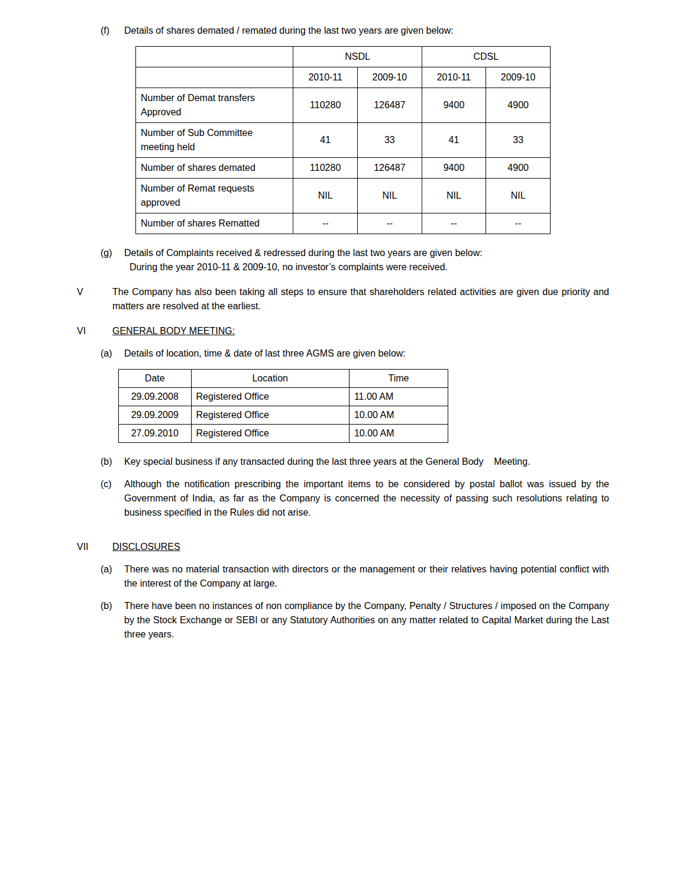(f)
Details of shares demated / remated during the last two years are given below:
| | NSDL | CDSL |
| --- | --- | --- |
| | 2010-11 | 2009-10 | 2010-11 | 2009-10 |
| Number of Demat transfers Approved | 110280 | 126487 | 9400 | 4900 |
| Number of Sub Committee meeting held | 41 | 33 | 41 | 33 |
| Number of shares demated | 110280 | 126487 | 9400 | 4900 |
| Number of Remat requests approved | NIL | NIL | NIL | NIL |
| Number of shares Rematted | -- | -- | -- | -- |
(g)
Details of Complaints received & redressed during the last two years are given below:
During the year 2010-11 & 2009-10, no investor’s complaints were received.
V
The Company has also been taking all steps to ensure that shareholders related activities are given due priority and matters are resolved at the earliest.
VI
GENERAL BODY MEETING:
(a)
Details of location, time & date of last three AGMS are given below:
| Date | Location | Time |
| 29.09.2008 | Registered Office | 11.00 AM |
| 29.09.2009 | Registered Office | 10.00 AM |
| 27.09.2010 | Registered Office | 10.00 AM |
(b)
Key special business if any transacted during the last three years at the General Body Meeting.
(c)
Although the notification prescribing the important items to be considered by postal ballot was issued by the Government of India, as far as the Company is concerned the necessity of passing such resolutions relating to business specified in the Rules did not arise.
VII
DISCLOSURES
(a)
There was no material transaction with directors or the management or their relatives having potential conflict with the interest of the Company at large.
(b)
There have been no instances of non compliance by the Company, Penalty / Structures / imposed on the Company by the Stock Exchange or SEBI or any Statutory Authorities on any matter related to Capital Market during the Last three years.